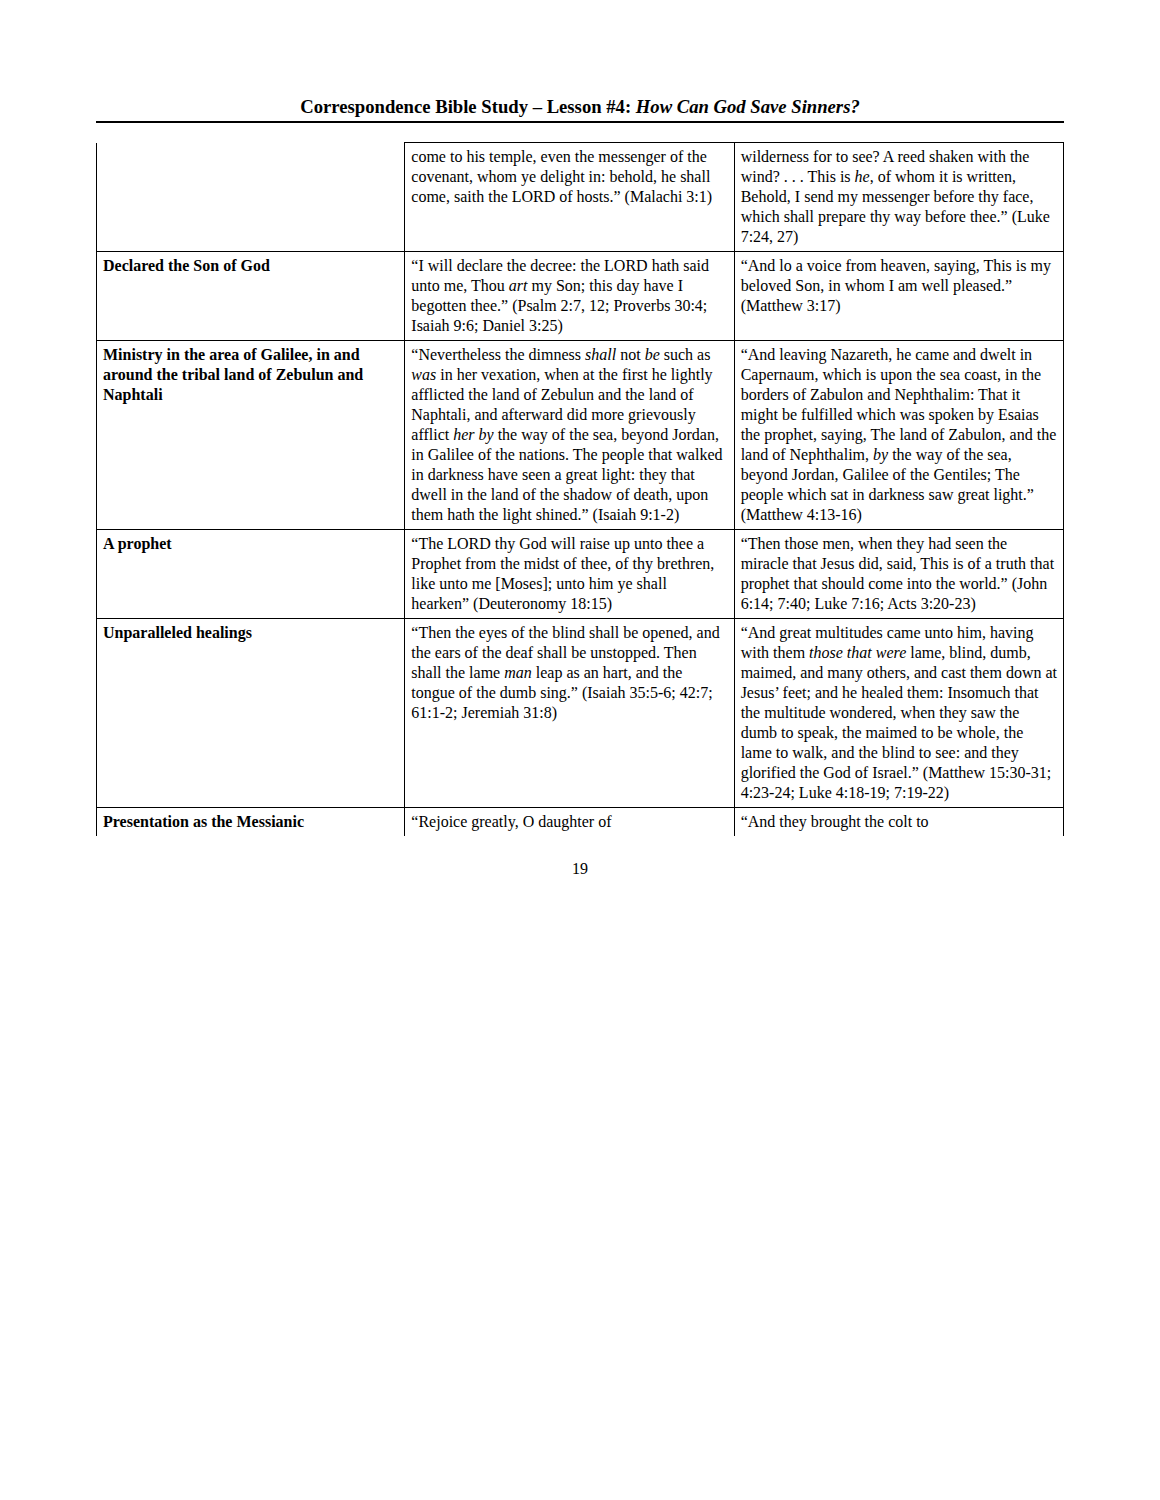Correspondence Bible Study – Lesson #4: How Can God Save Sinners?
| | come to his temple, even the messenger of the covenant, whom ye delight in: behold, he shall come, saith the LORD of hosts.” (Malachi 3:1) | wilderness for to see? A reed shaken with the wind? . . . This is he , of whom it is written, Behold, I send my messenger before thy face, which shall prepare thy way before thee.” (Luke 7:24, 27) |
| Declared the Son of God | “I will declare the decree: the LORD hath said unto me, Thou art my Son; this day have I begotten thee.” (Psalm 2:7, 12; Proverbs 30:4; Isaiah 9:6; Daniel 3:25) | “And lo a voice from heaven, saying, This is my beloved Son, in whom I am well pleased.” (Matthew 3:17) |
| Ministry in the area of Galilee, in and around the tribal land of Zebulun and Naphtali | “Nevertheless the dimness shall not be such as was in her vexation, when at the first he lightly afflicted the land of Zebulun and the land of Naphtali, and afterward did more grievously afflict her by the way of the sea, beyond Jordan, in Galilee of the nations. The people that walked in darkness have seen a great light: they that dwell in the land of the shadow of death, upon them hath the light shined.” (Isaiah 9:1-2) | “And leaving Nazareth, he came and dwelt in Capernaum, which is upon the sea coast, in the borders of Zabulon and Nephthalim: That it might be fulfilled which was spoken by Esaias the prophet, saying, The land of Zabulon, and the land of Nephthalim, by the way of the sea, beyond Jordan, Galilee of the Gentiles; The people which sat in darkness saw great light.” (Matthew 4:13-16) |
| A prophet | “The LORD thy God will raise up unto thee a Prophet from the midst of thee, of thy brethren, like unto me [Moses]; unto him ye shall hearken” (Deuteronomy 18:15) | “Then those men, when they had seen the miracle that Jesus did, said, This is of a truth that prophet that should come into the world.” (John 6:14; 7:40; Luke 7:16; Acts 3:20-23) |
| Unparalleled healings | “Then the eyes of the blind shall be opened, and the ears of the deaf shall be unstopped. Then shall the lame man leap as an hart, and the tongue of the dumb sing.” (Isaiah 35:5-6; 42:7; 61:1-2; Jeremiah 31:8) | “And great multitudes came unto him, having with them those that were lame, blind, dumb, maimed, and many others, and cast them down at Jesus’ feet; and he healed them: Insomuch that the multitude wondered, when they saw the dumb to speak, the maimed to be whole, the lame to walk, and the blind to see: and they glorified the God of Israel.” (Matthew 15:30-31; 4:23-24; Luke 4:18-19; 7:19-22) |
| Presentation as the Messianic | “Rejoice greatly, O daughter of | “And they brought the colt to |
19